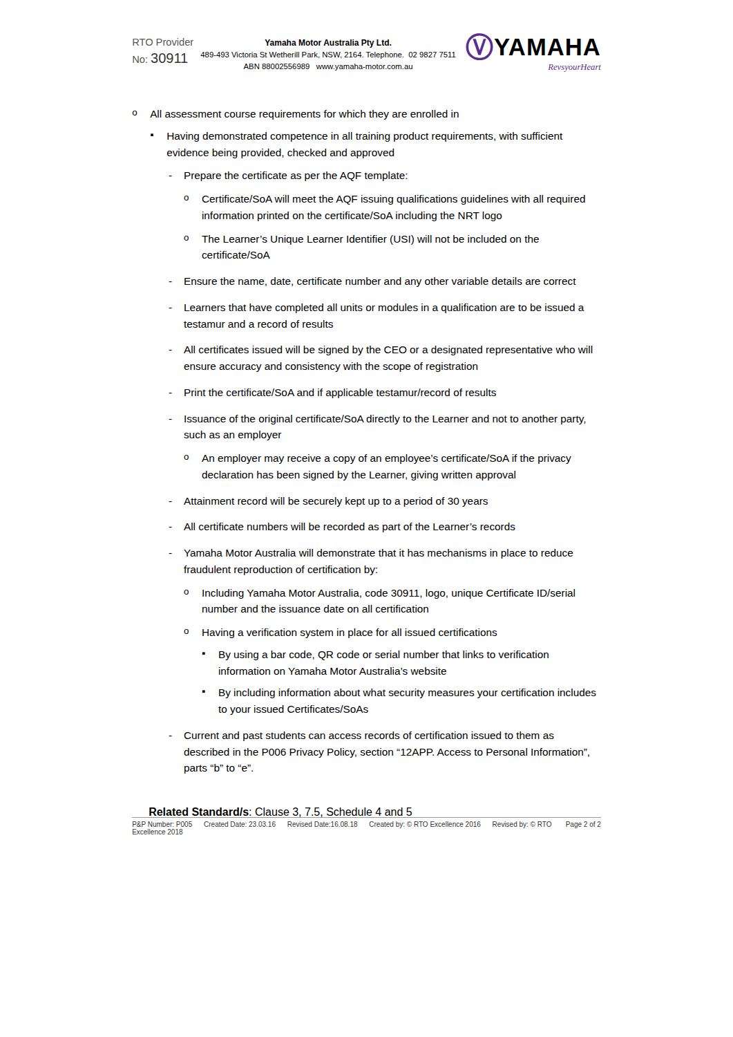RTO Provider
No: 30911
Yamaha Motor Australia Pty Ltd.
489-493 Victoria St Wetherill Park, NSW, 2164. Telephone. 02 9827 7511
ABN 88002556989 www.yamaha-motor.com.au
ⓋYAMAHA
Revs your Heart
All assessment course requirements for which they are enrolled in
Having demonstrated competence in all training product requirements, with sufficient evidence being provided, checked and approved
Prepare the certificate as per the AQF template:
Certificate/SoA will meet the AQF issuing qualifications guidelines with all required information printed on the certificate/SoA including the NRT logo
The Learner’s Unique Learner Identifier (USI) will not be included on the certificate/SoA
Ensure the name, date, certificate number and any other variable details are correct
Learners that have completed all units or modules in a qualification are to be issued a testamur and a record of results
All certificates issued will be signed by the CEO or a designated representative who will ensure accuracy and consistency with the scope of registration
Print the certificate/SoA and if applicable testamur/record of results
Issuance of the original certificate/SoA directly to the Learner and not to another party, such as an employer
An employer may receive a copy of an employee’s certificate/SoA if the privacy declaration has been signed by the Learner, giving written approval
Attainment record will be securely kept up to a period of 30 years
All certificate numbers will be recorded as part of the Learner’s records
Yamaha Motor Australia will demonstrate that it has mechanisms in place to reduce fraudulent reproduction of certification by:
Including Yamaha Motor Australia, code 30911, logo, unique Certificate ID/serial number and the issuance date on all certification
Having a verification system in place for all issued certifications
By using a bar code, QR code or serial number that links to verification information on Yamaha Motor Australia’s website
By including information about what security measures your certification includes to your issued Certificates/SoAs
Current and past students can access records of certification issued to them as described in the P006 Privacy Policy, section “12APP. Access to Personal Information”, parts “b” to “e”.
Related Standard/s: Clause 3, 7.5, Schedule 4 and 5
P&P Number: P005 Created Date: 23.03.16 Revised Date:16.08.18 Created by: © RTO Excellence 2016 Revised by: © RTO Excellence 2018
Page 2 of 2